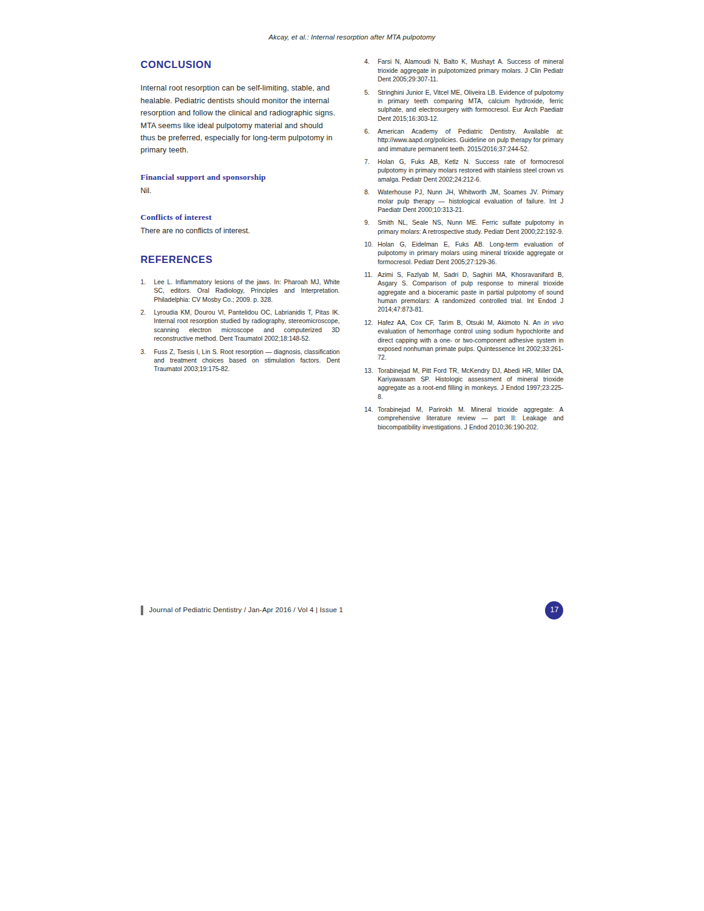Akcay, et al.: Internal resorption after MTA pulpotomy
Conclusion
Internal root resorption can be self-limiting, stable, and healable. Pediatric dentists should monitor the internal resorption and follow the clinical and radiographic signs. MTA seems like ideal pulpotomy material and should thus be preferred, especially for long-term pulpotomy in primary teeth.
Financial support and sponsorship
Nil.
Conflicts of interest
There are no conflicts of interest.
References
Lee L. Inflammatory lesions of the jaws. In: Pharoah MJ, White SC, editors. Oral Radiology, Principles and Interpretation. Philadelphia: CV Mosby Co.; 2009. p. 328.
Lyroudia KM, Dourou VI, Pantelidou OC, Labrianidis T, Pitas IK. Internal root resorption studied by radiography, stereomicroscope, scanning electron microscope and computerized 3D reconstructive method. Dent Traumatol 2002;18:148-52.
Fuss Z, Tsesis I, Lin S. Root resorption — diagnosis, classification and treatment choices based on stimulation factors. Dent Traumatol 2003;19:175-82.
Farsi N, Alamoudi N, Balto K, Mushayt A. Success of mineral trioxide aggregate in pulpotomized primary molars. J Clin Pediatr Dent 2005;29:307-11.
Stringhini Junior E, Vitcel ME, Oliveira LB. Evidence of pulpotomy in primary teeth comparing MTA, calcium hydroxide, ferric sulphate, and electrosurgery with formocresol. Eur Arch Paediatr Dent 2015;16:303-12.
American Academy of Pediatric Dentistry. Available at: http://www.aapd.org/policies. Guideline on pulp therapy for primary and immature permanent teeth. 2015/2016;37:244-52.
Holan G, Fuks AB, Ketlz N. Success rate of formocresol pulpotomy in primary molars restored with stainless steel crown vs amalga. Pediatr Dent 2002;24:212-6.
Waterhouse PJ, Nunn JH, Whitworth JM, Soames JV. Primary molar pulp therapy — histological evaluation of failure. Int J Paediatr Dent 2000;10:313-21.
Smith NL, Seale NS, Nunn ME. Ferric sulfate pulpotomy in primary molars: A retrospective study. Pediatr Dent 2000;22:192-9.
Holan G, Eidelman E, Fuks AB. Long-term evaluation of pulpotomy in primary molars using mineral trioxide aggregate or formocresol. Pediatr Dent 2005;27:129-36.
Azimi S, Fazlyab M, Sadri D, Saghiri MA, Khosravanifard B, Asgary S. Comparison of pulp response to mineral trioxide aggregate and a bioceramic paste in partial pulpotomy of sound human premolars: A randomized controlled trial. Int Endod J 2014;47:873-81.
Hafez AA, Cox CF, Tarim B, Otsuki M, Akimoto N. An in vivo evaluation of hemorrhage control using sodium hypochlorite and direct capping with a one- or two-component adhesive system in exposed nonhuman primate pulps. Quintessence Int 2002;33:261-72.
Torabinejad M, Pitt Ford TR, McKendry DJ, Abedi HR, Miller DA, Kariyawasam SP. Histologic assessment of mineral trioxide aggregate as a root-end filling in monkeys. J Endod 1997;23:225-8.
Torabinejad M, Parirokh M. Mineral trioxide aggregate: A comprehensive literature review — part II: Leakage and biocompatibility investigations. J Endod 2010;36:190-202.
Journal of Pediatric Dentistry / Jan-Apr 2016 / Vol 4 | Issue 1
17